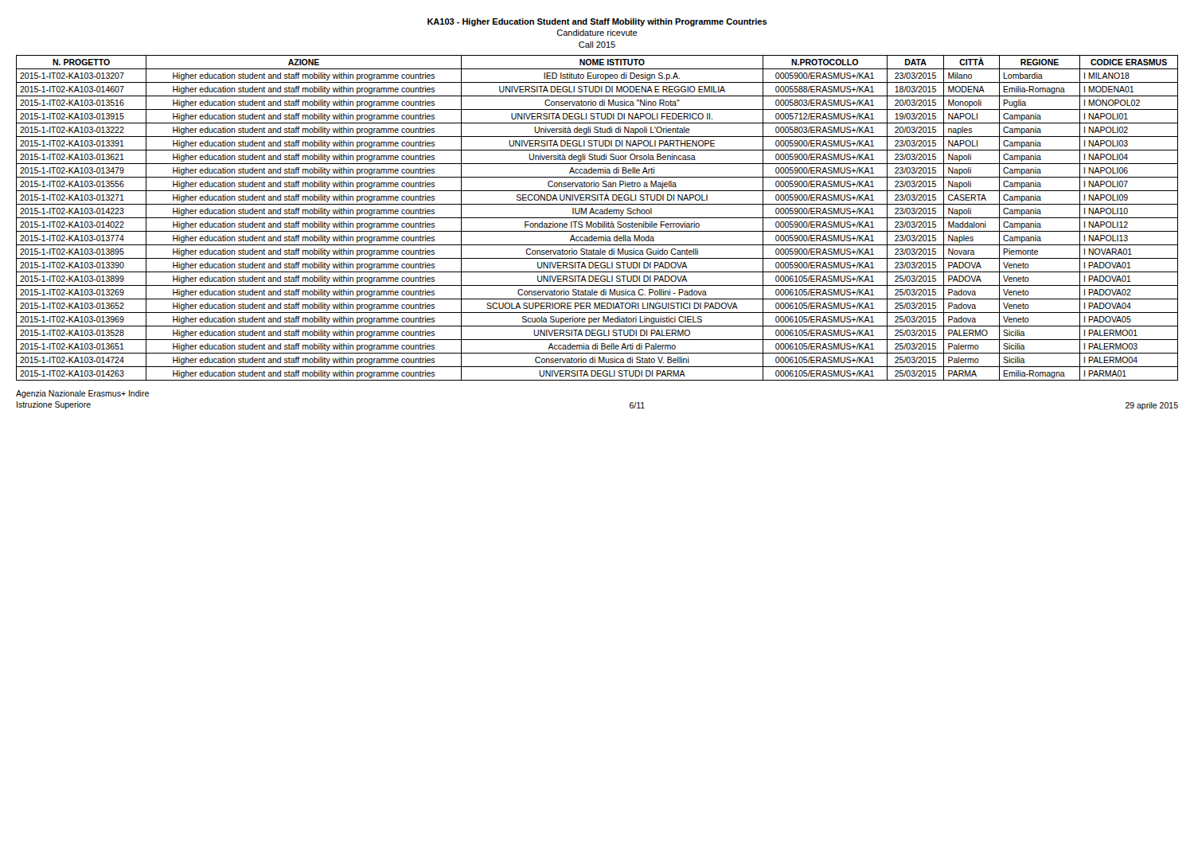KA103 - Higher Education Student and Staff Mobility within Programme Countries
Candidature ricevute
Call 2015
| N. PROGETTO | AZIONE | NOME ISTITUTO | N.PROTOCOLLO | DATA | CITTÀ | REGIONE | CODICE ERASMUS |
| --- | --- | --- | --- | --- | --- | --- | --- |
| 2015-1-IT02-KA103-013207 | Higher education student and staff mobility within programme countries | IED Istituto Europeo di Design S.p.A. | 0005900/ERASMUS+/KA1 | 23/03/2015 | Milano | Lombardia | I MILANO18 |
| 2015-1-IT02-KA103-014607 | Higher education student and staff mobility within programme countries | UNIVERSITA DEGLI STUDI DI MODENA E REGGIO EMILIA | 0005588/ERASMUS+/KA1 | 18/03/2015 | MODENA | Emilia-Romagna | I MODENA01 |
| 2015-1-IT02-KA103-013516 | Higher education student and staff mobility within programme countries | Conservatorio di Musica "Nino Rota" | 0005803/ERASMUS+/KA1 | 20/03/2015 | Monopoli | Puglia | I MONOPOL02 |
| 2015-1-IT02-KA103-013915 | Higher education student and staff mobility within programme countries | UNIVERSITA DEGLI STUDI DI NAPOLI FEDERICO II. | 0005712/ERASMUS+/KA1 | 19/03/2015 | NAPOLI | Campania | I NAPOLI01 |
| 2015-1-IT02-KA103-013222 | Higher education student and staff mobility within programme countries | Università degli Studi di Napoli L'Orientale | 0005803/ERASMUS+/KA1 | 20/03/2015 | naples | Campania | I NAPOLI02 |
| 2015-1-IT02-KA103-013391 | Higher education student and staff mobility within programme countries | UNIVERSITA DEGLI STUDI DI NAPOLI PARTHENOPE | 0005900/ERASMUS+/KA1 | 23/03/2015 | NAPOLI | Campania | I NAPOLI03 |
| 2015-1-IT02-KA103-013621 | Higher education student and staff mobility within programme countries | Università degli Studi Suor Orsola Benincasa | 0005900/ERASMUS+/KA1 | 23/03/2015 | Napoli | Campania | I NAPOLI04 |
| 2015-1-IT02-KA103-013479 | Higher education student and staff mobility within programme countries | Accademia di Belle Arti | 0005900/ERASMUS+/KA1 | 23/03/2015 | Napoli | Campania | I NAPOLI06 |
| 2015-1-IT02-KA103-013556 | Higher education student and staff mobility within programme countries | Conservatorio San Pietro a Majella | 0005900/ERASMUS+/KA1 | 23/03/2015 | Napoli | Campania | I NAPOLI07 |
| 2015-1-IT02-KA103-013271 | Higher education student and staff mobility within programme countries | SECONDA UNIVERSITÀ DEGLI STUDI DI NAPOLI | 0005900/ERASMUS+/KA1 | 23/03/2015 | CASERTA | Campania | I NAPOLI09 |
| 2015-1-IT02-KA103-014223 | Higher education student and staff mobility within programme countries | IUM Academy School | 0005900/ERASMUS+/KA1 | 23/03/2015 | Napoli | Campania | I NAPOLI10 |
| 2015-1-IT02-KA103-014022 | Higher education student and staff mobility within programme countries | Fondazione ITS Mobilità Sostenibile Ferroviario | 0005900/ERASMUS+/KA1 | 23/03/2015 | Maddaloni | Campania | I NAPOLI12 |
| 2015-1-IT02-KA103-013774 | Higher education student and staff mobility within programme countries | Accademia della Moda | 0005900/ERASMUS+/KA1 | 23/03/2015 | Naples | Campania | I NAPOLI13 |
| 2015-1-IT02-KA103-013895 | Higher education student and staff mobility within programme countries | Conservatorio Statale di Musica Guido Cantelli | 0005900/ERASMUS+/KA1 | 23/03/2015 | Novara | Piemonte | I NOVARA01 |
| 2015-1-IT02-KA103-013390 | Higher education student and staff mobility within programme countries | UNIVERSITA DEGLI STUDI DI PADOVA | 0005900/ERASMUS+/KA1 | 23/03/2015 | PADOVA | Veneto | I PADOVA01 |
| 2015-1-IT02-KA103-013899 | Higher education student and staff mobility within programme countries | UNIVERSITA DEGLI STUDI DI PADOVA | 0006105/ERASMUS+/KA1 | 25/03/2015 | PADOVA | Veneto | I PADOVA01 |
| 2015-1-IT02-KA103-013269 | Higher education student and staff mobility within programme countries | Conservatorio Statale di Musica C. Pollini - Padova | 0006105/ERASMUS+/KA1 | 25/03/2015 | Padova | Veneto | I PADOVA02 |
| 2015-1-IT02-KA103-013652 | Higher education student and staff mobility within programme countries | SCUOLA SUPERIORE PER MEDIATORI LINGUISTICI DI PADOVA | 0006105/ERASMUS+/KA1 | 25/03/2015 | Padova | Veneto | I PADOVA04 |
| 2015-1-IT02-KA103-013969 | Higher education student and staff mobility within programme countries | Scuola Superiore per Mediatori Linguistici CIELS | 0006105/ERASMUS+/KA1 | 25/03/2015 | Padova | Veneto | I PADOVA05 |
| 2015-1-IT02-KA103-013528 | Higher education student and staff mobility within programme countries | UNIVERSITA DEGLI STUDI DI PALERMO | 0006105/ERASMUS+/KA1 | 25/03/2015 | PALERMO | Sicilia | I PALERMO01 |
| 2015-1-IT02-KA103-013651 | Higher education student and staff mobility within programme countries | Accademia di Belle Arti di Palermo | 0006105/ERASMUS+/KA1 | 25/03/2015 | Palermo | Sicilia | I PALERMO03 |
| 2015-1-IT02-KA103-014724 | Higher education student and staff mobility within programme countries | Conservatorio di Musica di Stato V. Bellini | 0006105/ERASMUS+/KA1 | 25/03/2015 | Palermo | Sicilia | I PALERMO04 |
| 2015-1-IT02-KA103-014263 | Higher education student and staff mobility within programme countries | UNIVERSITA DEGLI STUDI DI PARMA | 0006105/ERASMUS+/KA1 | 25/03/2015 | PARMA | Emilia-Romagna | I PARMA01 |
Agenzia Nazionale Erasmus+ Indire
Istruzione Superiore
6/11
29 aprile 2015